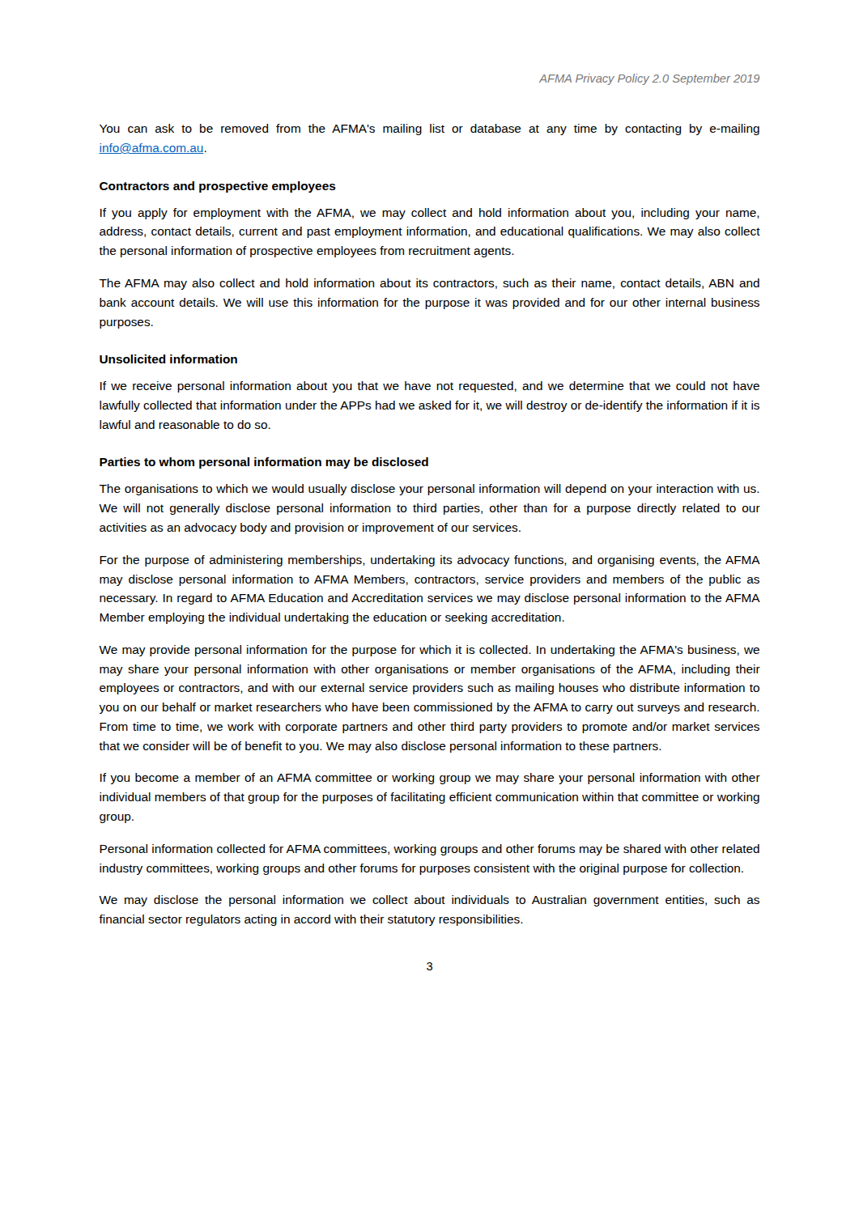AFMA Privacy Policy 2.0 September 2019
You can ask to be removed from the AFMA's mailing list or database at any time by contacting by e-mailing info@afma.com.au.
Contractors and prospective employees
If you apply for employment with the AFMA, we may collect and hold information about you, including your name, address, contact details, current and past employment information, and educational qualifications. We may also collect the personal information of prospective employees from recruitment agents.
The AFMA may also collect and hold information about its contractors, such as their name, contact details, ABN and bank account details. We will use this information for the purpose it was provided and for our other internal business purposes.
Unsolicited information
If we receive personal information about you that we have not requested, and we determine that we could not have lawfully collected that information under the APPs had we asked for it, we will destroy or de-identify the information if it is lawful and reasonable to do so.
Parties to whom personal information may be disclosed
The organisations to which we would usually disclose your personal information will depend on your interaction with us. We will not generally disclose personal information to third parties, other than for a purpose directly related to our activities as an advocacy body and provision or improvement of our services.
For the purpose of administering memberships, undertaking its advocacy functions, and organising events, the AFMA may disclose personal information to AFMA Members, contractors, service providers and members of the public as necessary. In regard to AFMA Education and Accreditation services we may disclose personal information to the AFMA Member employing the individual undertaking the education or seeking accreditation.
We may provide personal information for the purpose for which it is collected. In undertaking the AFMA's business, we may share your personal information with other organisations or member organisations of the AFMA, including their employees or contractors, and with our external service providers such as mailing houses who distribute information to you on our behalf or market researchers who have been commissioned by the AFMA to carry out surveys and research. From time to time, we work with corporate partners and other third party providers to promote and/or market services that we consider will be of benefit to you. We may also disclose personal information to these partners.
If you become a member of an AFMA committee or working group we may share your personal information with other individual members of that group for the purposes of facilitating efficient communication within that committee or working group.
Personal information collected for AFMA committees, working groups and other forums may be shared with other related industry committees, working groups and other forums for purposes consistent with the original purpose for collection.
We may disclose the personal information we collect about individuals to Australian government entities, such as financial sector regulators acting in accord with their statutory responsibilities.
3